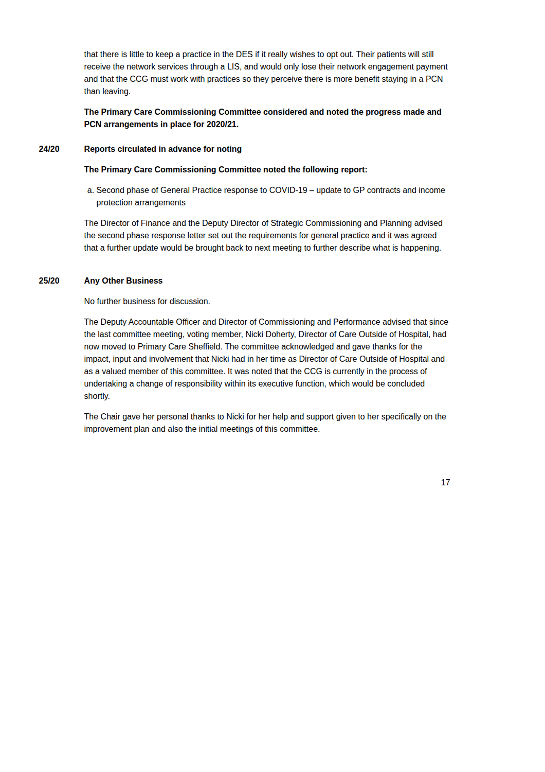that there is little to keep a practice in the DES if it really wishes to opt out. Their patients will still receive the network services through a LIS, and would only lose their network engagement payment and that the CCG must work with practices so they perceive there is more benefit staying in a PCN than leaving.
The Primary Care Commissioning Committee considered and noted the progress made and PCN arrangements in place for 2020/21.
24/20
Reports circulated in advance for noting
The Primary Care Commissioning Committee noted the following report:
Second phase of General Practice response to COVID-19 – update to GP contracts and income protection arrangements
The Director of Finance and the Deputy Director of Strategic Commissioning and Planning advised the second phase response letter set out the requirements for general practice and it was agreed that a further update would be brought back to next meeting to further describe what is happening.
25/20
Any Other Business
No further business for discussion.
The Deputy Accountable Officer and Director of Commissioning and Performance advised that since the last committee meeting, voting member, Nicki Doherty, Director of Care Outside of Hospital, had now moved to Primary Care Sheffield. The committee acknowledged and gave thanks for the impact, input and involvement that Nicki had in her time as Director of Care Outside of Hospital and as a valued member of this committee. It was noted that the CCG is currently in the process of undertaking a change of responsibility within its executive function, which would be concluded shortly.
The Chair gave her personal thanks to Nicki for her help and support given to her specifically on the improvement plan and also the initial meetings of this committee.
17